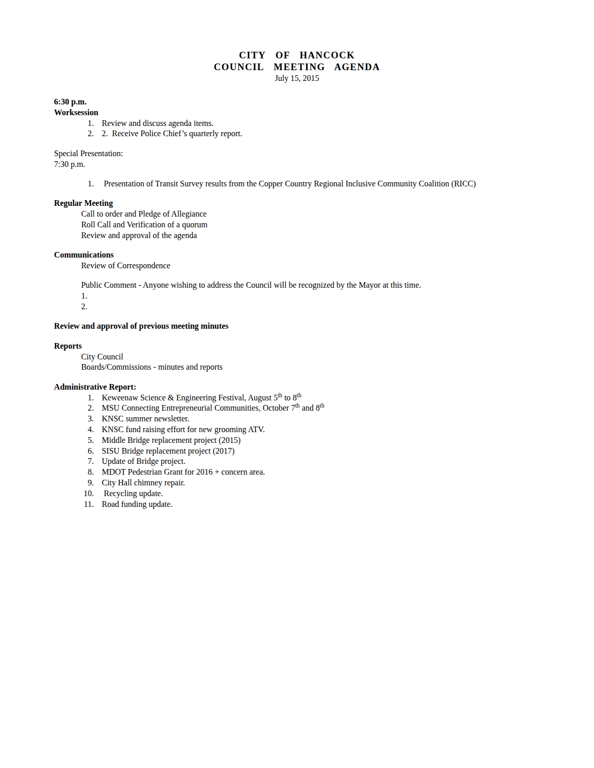CITY OF HANCOCK
COUNCIL MEETING AGENDA
July 15, 2015
6:30 p.m.
Worksession
Review and discuss agenda items.
2. Receive Police Chief’s quarterly report.
Special Presentation:
7:30 p.m.
Presentation of Transit Survey results from the Copper Country Regional Inclusive Community Coalition (RICC)
Regular Meeting
Call to order and Pledge of Allegiance
Roll Call and Verification of a quorum
Review and approval of the agenda
Communications
Review of Correspondence
Public Comment - Anyone wishing to address the Council will be recognized by the Mayor at this time.
1.
2.
Review and approval of previous meeting minutes
Reports
City Council
Boards/Commissions - minutes and reports
Administrative Report:
Keweenaw Science & Engineering Festival, August 5th to 8th
MSU Connecting Entrepreneurial Communities, October 7th and 8th
KNSC summer newsletter.
KNSC fund raising effort for new grooming ATV.
Middle Bridge replacement project (2015)
SISU Bridge replacement project (2017)
Update of Bridge project.
MDOT Pedestrian Grant for 2016 + concern area.
City Hall chimney repair.
Recycling update.
Road funding update.